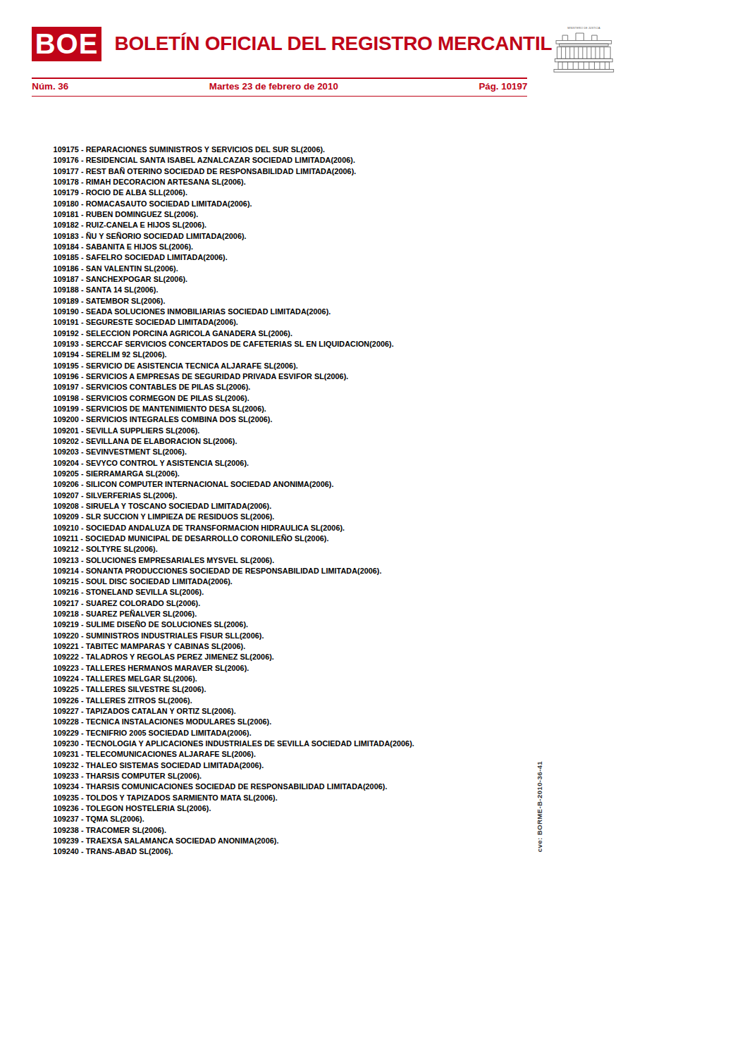BOE
BOLETÍN OFICIAL DEL REGISTRO MERCANTIL
MINISTERIO DE JUSTICIA
Núm. 36
Martes 23 de febrero de 2010
Pág. 10197
109175 - REPARACIONES SUMINISTROS Y SERVICIOS DEL SUR SL(2006).
109176 - RESIDENCIAL SANTA ISABEL AZNALCAZAR SOCIEDAD LIMITADA(2006).
109177 - REST BAÑ OTERINO SOCIEDAD DE RESPONSABILIDAD LIMITADA(2006).
109178 - RIMAH DECORACION ARTESANA SL(2006).
109179 - ROCIO DE ALBA SLL(2006).
109180 - ROMACASAUTO SOCIEDAD LIMITADA(2006).
109181 - RUBEN DOMINGUEZ SL(2006).
109182 - RUIZ-CANELA E HIJOS SL(2006).
109183 - ÑU Y SEÑORIO SOCIEDAD LIMITADA(2006).
109184 - SABANITA E HIJOS SL(2006).
109185 - SAFELRO SOCIEDAD LIMITADA(2006).
109186 - SAN VALENTIN SL(2006).
109187 - SANCHEXPOGAR SL(2006).
109188 - SANTA 14 SL(2006).
109189 - SATEMBOR SL(2006).
109190 - SEADA SOLUCIONES INMOBILIARIAS SOCIEDAD LIMITADA(2006).
109191 - SEGURESTE SOCIEDAD LIMITADA(2006).
109192 - SELECCION PORCINA AGRICOLA GANADERA SL(2006).
109193 - SERCCAF SERVICIOS CONCERTADOS DE CAFETERIAS SL EN LIQUIDACION(2006).
109194 - SERELIM 92 SL(2006).
109195 - SERVICIO DE ASISTENCIA TECNICA ALJARAFE SL(2006).
109196 - SERVICIOS A EMPRESAS DE SEGURIDAD PRIVADA ESVIFOR SL(2006).
109197 - SERVICIOS CONTABLES DE PILAS SL(2006).
109198 - SERVICIOS CORMEGON DE PILAS SL(2006).
109199 - SERVICIOS DE MANTENIMIENTO DESA SL(2006).
109200 - SERVICIOS INTEGRALES COMBINA DOS SL(2006).
109201 - SEVILLA SUPPLIERS SL(2006).
109202 - SEVILLANA DE ELABORACION SL(2006).
109203 - SEVINVESTMENT SL(2006).
109204 - SEVYCO CONTROL Y ASISTENCIA SL(2006).
109205 - SIERRAMARGA SL(2006).
109206 - SILICON COMPUTER INTERNACIONAL SOCIEDAD ANONIMA(2006).
109207 - SILVERFERIAS SL(2006).
109208 - SIRUELA Y TOSCANO SOCIEDAD LIMITADA(2006).
109209 - SLR SUCCION Y LIMPIEZA DE RESIDUOS SL(2006).
109210 - SOCIEDAD ANDALUZA DE TRANSFORMACION HIDRAULICA SL(2006).
109211 - SOCIEDAD MUNICIPAL DE DESARROLLO CORONILEÑO SL(2006).
109212 - SOLTYRE SL(2006).
109213 - SOLUCIONES EMPRESARIALES MYSVEL SL(2006).
109214 - SONANTA PRODUCCIONES SOCIEDAD DE RESPONSABILIDAD LIMITADA(2006).
109215 - SOUL DISC SOCIEDAD LIMITADA(2006).
109216 - STONELAND SEVILLA SL(2006).
109217 - SUAREZ COLORADO SL(2006).
109218 - SUAREZ PEÑALVER SL(2006).
109219 - SULIME DISEÑO DE SOLUCIONES SL(2006).
109220 - SUMINISTROS INDUSTRIALES FISUR SLL(2006).
109221 - TABITEC MAMPARAS Y CABINAS SL(2006).
109222 - TALADROS Y REGOLAS PEREZ JIMENEZ SL(2006).
109223 - TALLERES HERMANOS MARAVER SL(2006).
109224 - TALLERES MELGAR SL(2006).
109225 - TALLERES SILVESTRE SL(2006).
109226 - TALLERES ZITROS SL(2006).
109227 - TAPIZADOS CATALAN Y ORTIZ SL(2006).
109228 - TECNICA INSTALACIONES MODULARES SL(2006).
109229 - TECNIFRIO 2005 SOCIEDAD LIMITADA(2006).
109230 - TECNOLOGIA Y APLICACIONES INDUSTRIALES DE SEVILLA SOCIEDAD LIMITADA(2006).
109231 - TELECOMUNICACIONES ALJARAFE SL(2006).
109232 - THALEO SISTEMAS SOCIEDAD LIMITADA(2006).
109233 - THARSIS COMPUTER SL(2006).
109234 - THARSIS COMUNICACIONES SOCIEDAD DE RESPONSABILIDAD LIMITADA(2006).
109235 - TOLDOS Y TAPIZADOS SARMIENTO MATA SL(2006).
109236 - TOLEGON HOSTELERIA SL(2006).
109237 - TQMA SL(2006).
109238 - TRACOMER SL(2006).
109239 - TRAEXSA SALAMANCA SOCIEDAD ANONIMA(2006).
109240 - TRANS-ABAD SL(2006).
cve: BORME-B-2010-36-41